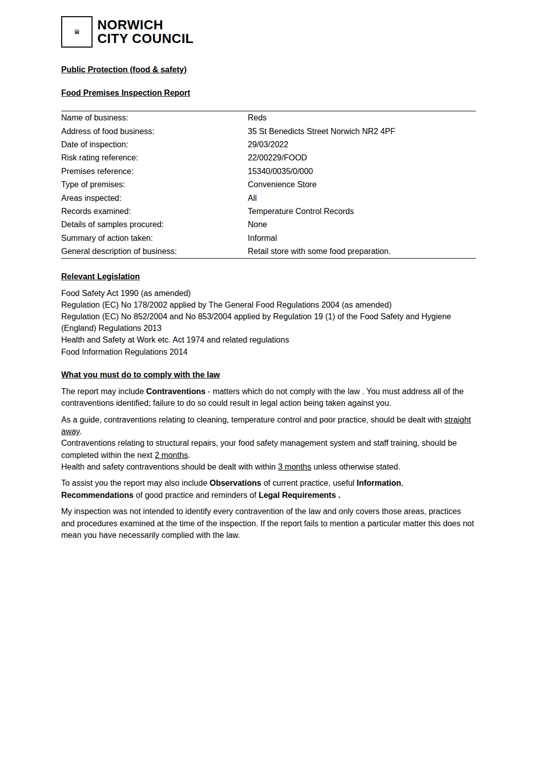🏛
NORWICH CITY COUNCIL
Public Protection (food & safety)
Food Premises Inspection Report
| Name of business: | Reds |
| Address of food business: | 35 St Benedicts Street Norwich NR2 4PF |
| Date of inspection: | 29/03/2022 |
| Risk rating reference: | 22/00229/FOOD |
| Premises reference: | 15340/0035/0/000 |
| Type of premises: | Convenience Store |
| Areas inspected: | All |
| Records examined: | Temperature Control Records |
| Details of samples procured: | None |
| Summary of action taken: | Informal |
| General description of business: | Retail store with some food preparation. |
Relevant Legislation
Food Safety Act 1990 (as amended)
Regulation (EC) No 178/2002 applied by The General Food Regulations 2004 (as amended)
Regulation (EC) No 852/2004 and No 853/2004 applied by Regulation 19 (1) of the Food Safety and Hygiene (England) Regulations 2013
Health and Safety at Work etc. Act 1974 and related regulations
Food Information Regulations 2014
What you must do to comply with the law
The report may include Contraventions - matters which do not comply with the law . You must address all of the contraventions identified; failure to do so could result in legal action being taken against you.
As a guide, contraventions relating to cleaning, temperature control and poor practice, should be dealt with straight away.
Contraventions relating to structural repairs, your food safety management system and staff training, should be completed within the next 2 months.
Health and safety contraventions should be dealt with within 3 months unless otherwise stated.
To assist you the report may also include Observations of current practice, useful Information, Recommendations of good practice and reminders of Legal Requirements .
My inspection was not intended to identify every contravention of the law and only covers those areas, practices and procedures examined at the time of the inspection. If the report fails to mention a particular matter this does not mean you have necessarily complied with the law.